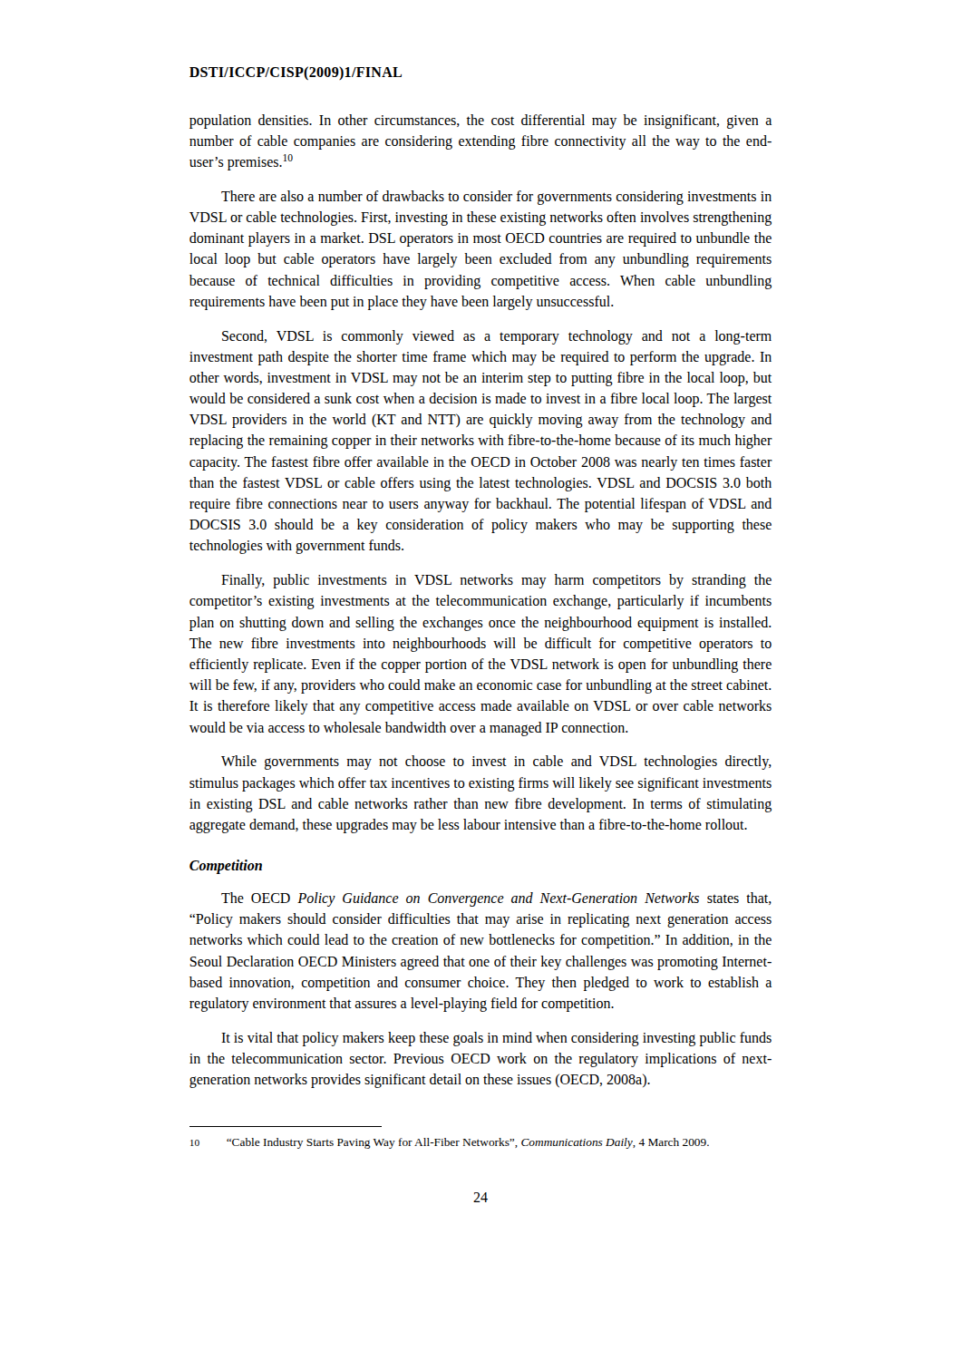DSTI/ICCP/CISP(2009)1/FINAL
population densities. In other circumstances, the cost differential may be insignificant, given a number of cable companies are considering extending fibre connectivity all the way to the end-user’s premises.10
There are also a number of drawbacks to consider for governments considering investments in VDSL or cable technologies. First, investing in these existing networks often involves strengthening dominant players in a market. DSL operators in most OECD countries are required to unbundle the local loop but cable operators have largely been excluded from any unbundling requirements because of technical difficulties in providing competitive access. When cable unbundling requirements have been put in place they have been largely unsuccessful.
Second, VDSL is commonly viewed as a temporary technology and not a long-term investment path despite the shorter time frame which may be required to perform the upgrade. In other words, investment in VDSL may not be an interim step to putting fibre in the local loop, but would be considered a sunk cost when a decision is made to invest in a fibre local loop. The largest VDSL providers in the world (KT and NTT) are quickly moving away from the technology and replacing the remaining copper in their networks with fibre-to-the-home because of its much higher capacity. The fastest fibre offer available in the OECD in October 2008 was nearly ten times faster than the fastest VDSL or cable offers using the latest technologies. VDSL and DOCSIS 3.0 both require fibre connections near to users anyway for backhaul. The potential lifespan of VDSL and DOCSIS 3.0 should be a key consideration of policy makers who may be supporting these technologies with government funds.
Finally, public investments in VDSL networks may harm competitors by stranding the competitor’s existing investments at the telecommunication exchange, particularly if incumbents plan on shutting down and selling the exchanges once the neighbourhood equipment is installed. The new fibre investments into neighbourhoods will be difficult for competitive operators to efficiently replicate. Even if the copper portion of the VDSL network is open for unbundling there will be few, if any, providers who could make an economic case for unbundling at the street cabinet. It is therefore likely that any competitive access made available on VDSL or over cable networks would be via access to wholesale bandwidth over a managed IP connection.
While governments may not choose to invest in cable and VDSL technologies directly, stimulus packages which offer tax incentives to existing firms will likely see significant investments in existing DSL and cable networks rather than new fibre development. In terms of stimulating aggregate demand, these upgrades may be less labour intensive than a fibre-to-the-home rollout.
Competition
The OECD Policy Guidance on Convergence and Next-Generation Networks states that, “Policy makers should consider difficulties that may arise in replicating next generation access networks which could lead to the creation of new bottlenecks for competition.” In addition, in the Seoul Declaration OECD Ministers agreed that one of their key challenges was promoting Internet-based innovation, competition and consumer choice. They then pledged to work to establish a regulatory environment that assures a level-playing field for competition.
It is vital that policy makers keep these goals in mind when considering investing public funds in the telecommunication sector. Previous OECD work on the regulatory implications of next-generation networks provides significant detail on these issues (OECD, 2008a).
10
“Cable Industry Starts Paving Way for All-Fiber Networks”, Communications Daily, 4 March 2009.
24